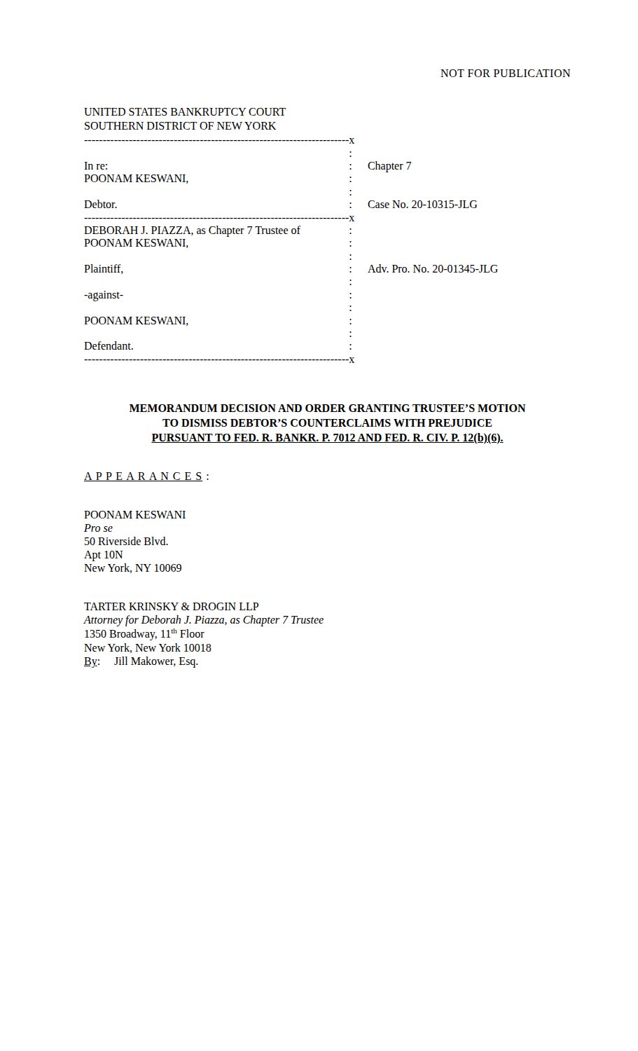NOT FOR PUBLICATION
UNITED STATES BANKRUPTCY COURT
SOUTHERN DISTRICT OF NEW YORK
| ----------------------------------------------------------------------- | x | |
| | : | |
| In re: | : | Chapter 7 |
| POONAM KESWANI, | : | |
| | : | |
| Debtor. | : | Case No. 20-10315-JLG |
| ----------------------------------------------------------------------- | x | |
| DEBORAH J. PIAZZA, as Chapter 7 Trustee of | : | |
| POONAM KESWANI, | : | |
| | : | |
| Plaintiff, | : | Adv. Pro. No. 20-01345-JLG |
| | : | |
| -against- | : | |
| | : | |
| POONAM KESWANI, | : | |
| | : | |
| Defendant. | : | |
| ----------------------------------------------------------------------- | x | |
MEMORANDUM DECISION AND ORDER GRANTING TRUSTEE’S MOTION
TO DISMISS DEBTOR’S COUNTERCLAIMS WITH PREJUDICE
PURSUANT TO FED. R. BANKR. P. 7012 AND FED. R. CIV. P. 12(b)(6).
A P P E A R A N C E S :
POONAM KESWANI
Pro se
50 Riverside Blvd.
Apt 10N
New York, NY 10069
TARTER KRINSKY & DROGIN LLP
Attorney for Deborah J. Piazza, as Chapter 7 Trustee
1350 Broadway, 11th Floor
New York, New York 10018
By: Jill Makower, Esq.